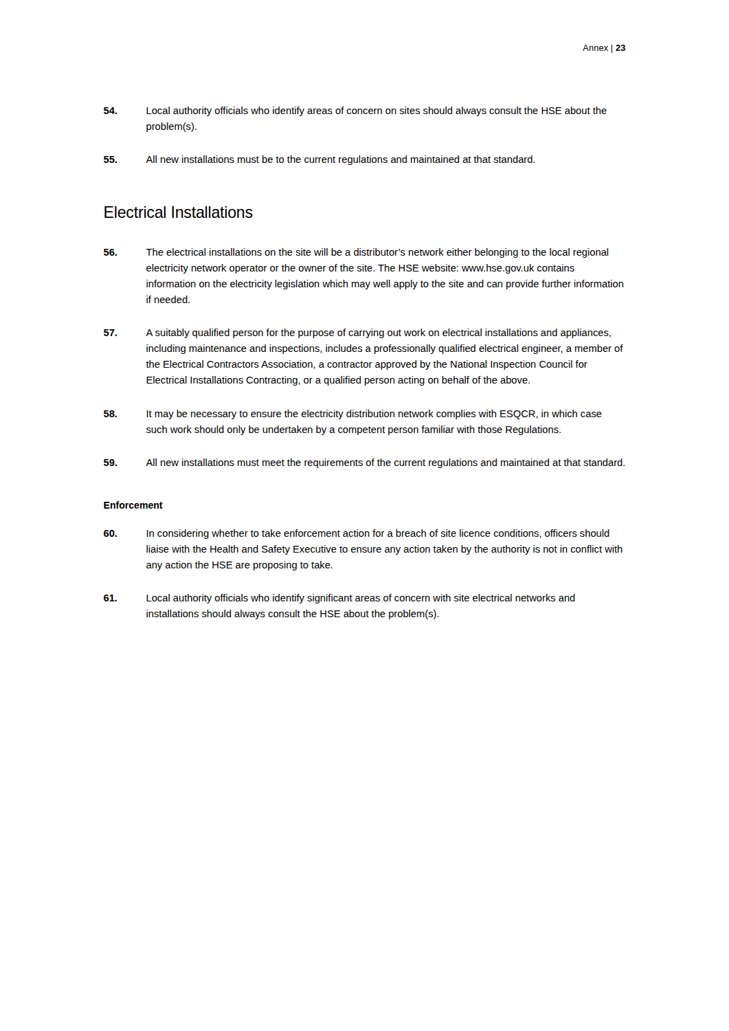Annex | 23
54. Local authority officials who identify areas of concern on sites should always consult the HSE about the problem(s).
55. All new installations must be to the current regulations and maintained at that standard.
Electrical Installations
56. The electrical installations on the site will be a distributor’s network either belonging to the local regional electricity network operator or the owner of the site. The HSE website: www.hse.gov.uk contains information on the electricity legislation which may well apply to the site and can provide further information if needed.
57. A suitably qualified person for the purpose of carrying out work on electrical installations and appliances, including maintenance and inspections, includes a professionally qualified electrical engineer, a member of the Electrical Contractors Association, a contractor approved by the National Inspection Council for Electrical Installations Contracting, or a qualified person acting on behalf of the above.
58. It may be necessary to ensure the electricity distribution network complies with ESQCR, in which case such work should only be undertaken by a competent person familiar with those Regulations.
59. All new installations must meet the requirements of the current regulations and maintained at that standard.
Enforcement
60. In considering whether to take enforcement action for a breach of site licence conditions, officers should liaise with the Health and Safety Executive to ensure any action taken by the authority is not in conflict with any action the HSE are proposing to take.
61. Local authority officials who identify significant areas of concern with site electrical networks and installations should always consult the HSE about the problem(s).